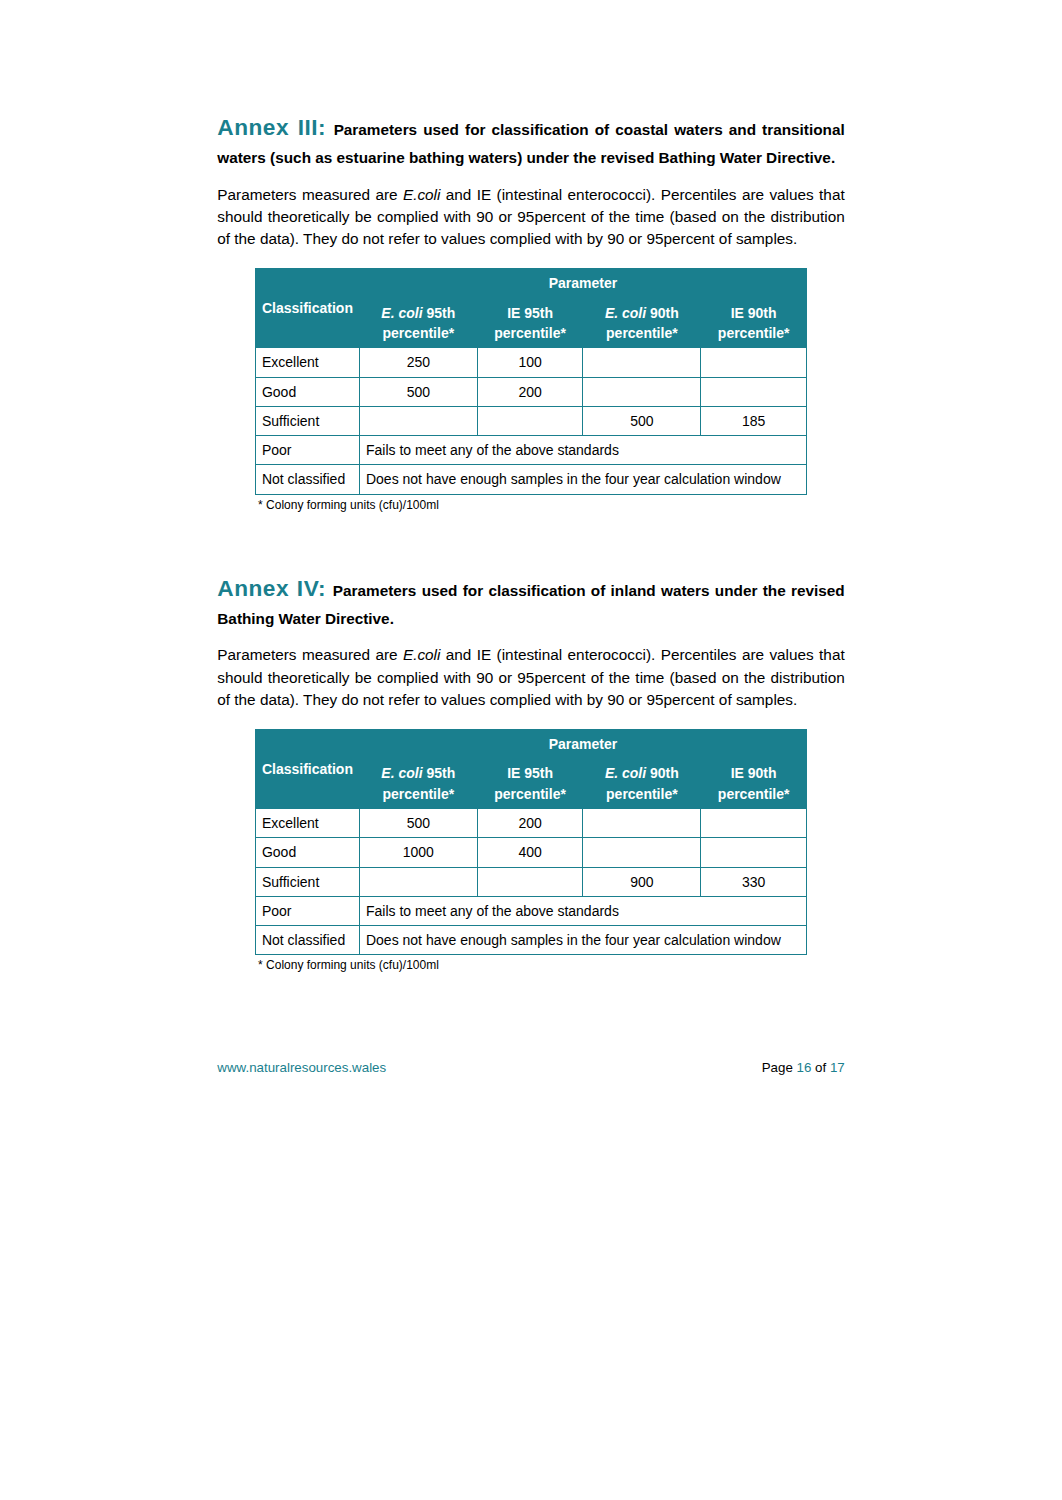Annex III: Parameters used for classification of coastal waters and transitional waters (such as estuarine bathing waters) under the revised Bathing Water Directive.
Parameters measured are E.coli and IE (intestinal enterococci). Percentiles are values that should theoretically be complied with 90 or 95percent of the time (based on the distribution of the data). They do not refer to values complied with by 90 or 95percent of samples.
| Classification | Parameter |
| --- | --- |
| E. coli 95th percentile* | IE 95th percentile* | E. coli 90th percentile* | IE 90th percentile* |
| Excellent | 250 | 100 | | |
| Good | 500 | 200 | | |
| Sufficient | | | 500 | 185 |
| Poor | Fails to meet any of the above standards |
| Not classified | Does not have enough samples in the four year calculation window |
* Colony forming units (cfu)/100ml
Annex IV: Parameters used for classification of inland waters under the revised Bathing Water Directive.
Parameters measured are E.coli and IE (intestinal enterococci). Percentiles are values that should theoretically be complied with 90 or 95percent of the time (based on the distribution of the data). They do not refer to values complied with by 90 or 95percent of samples.
| Classification | Parameter |
| --- | --- |
| E. coli 95th percentile* | IE 95th percentile* | E. coli 90th percentile* | IE 90th percentile* |
| Excellent | 500 | 200 | | |
| Good | 1000 | 400 | | |
| Sufficient | | | 900 | 330 |
| Poor | Fails to meet any of the above standards |
| Not classified | Does not have enough samples in the four year calculation window |
* Colony forming units (cfu)/100ml
www.naturalresources.wales Page 16 of 17